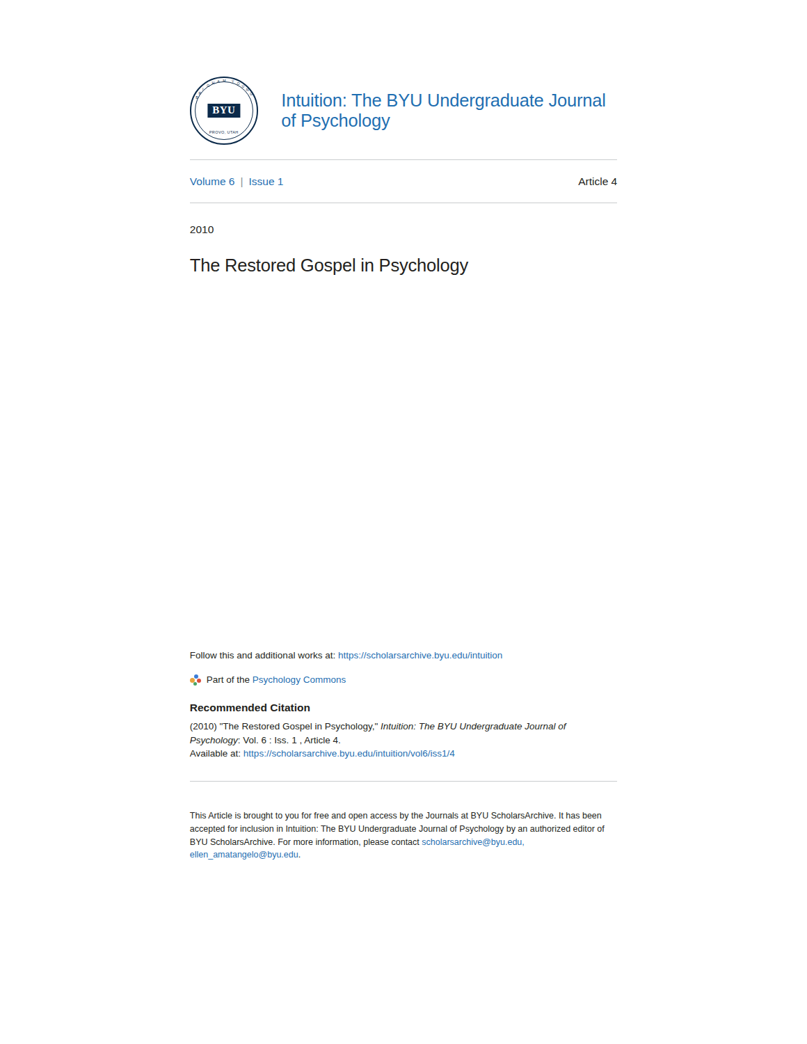B R I G H A M Y O U N G
BYU
PROVO, UTAH
Intuition: The BYU Undergraduate Journal of Psychology
Volume 6|Issue 1
Article 4
2010
The Restored Gospel in Psychology
Follow this and additional works at: https://scholarsarchive.byu.edu/intuition
Part of the Psychology Commons
Recommended Citation
(2010) "The Restored Gospel in Psychology," Intuition: The BYU Undergraduate Journal of Psychology: Vol. 6 : Iss. 1 , Article 4.
Available at: https://scholarsarchive.byu.edu/intuition/vol6/iss1/4
This Article is brought to you for free and open access by the Journals at BYU ScholarsArchive. It has been accepted for inclusion in Intuition: The BYU Undergraduate Journal of Psychology by an authorized editor of BYU ScholarsArchive. For more information, please contact scholarsarchive@byu.edu, ellen_amatangelo@byu.edu.